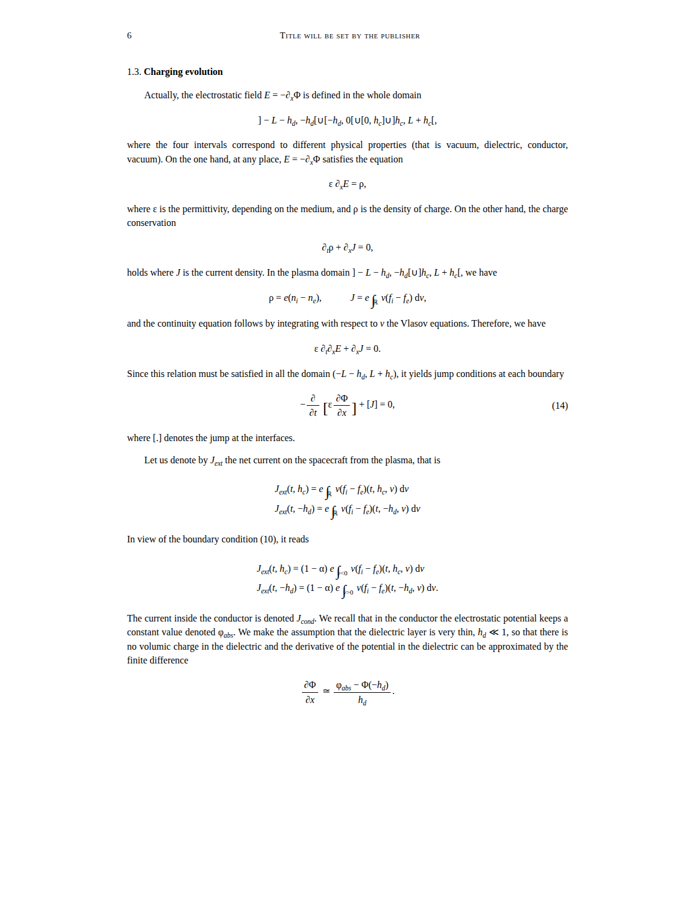6 Title will be set by the publisher
1.3. Charging evolution
Actually, the electrostatic field E = −∂xΦ is defined in the whole domain
] − L − hd, −hd[∪[−hd, 0[∪[0, hc]∪]hc, L + hc[,
where the four intervals correspond to different physical properties (that is vacuum, dielectric, conductor, vacuum). On the one hand, at any place, E = −∂xΦ satisfies the equation
ε ∂xE = ρ,
where ε is the permittivity, depending on the medium, and ρ is the density of charge. On the other hand, the charge conservation
∂tρ + ∂xJ = 0,
holds where J is the current density. In the plasma domain ] − L − hd, −hd[∪]hc, L + hc[, we have
ρ = e(ni − ne),   J = e ∫ℝ v(fi − fe) dv,
and the continuity equation follows by integrating with respect to v the Vlasov equations. Therefore, we have
ε ∂t∂xE + ∂xJ = 0.
Since this relation must be satisfied in all the domain (−L − hd, L + hc), it yields jump conditions at each boundary
−∂∂t [ε∂Φ∂x] + [J] = 0, (14)
where [.] denotes the jump at the interfaces.
Let us denote by Jext the net current on the spacecraft from the plasma, that is
Jext(t, hc) = e ∫ℝ v(fi − fe)(t, hc, v) dv
Jext(t, −hd) = e ∫ℝ v(fi − fe)(t, −hd, v) dv
In view of the boundary condition (10), it reads
Jext(t, hc) = (1 − α) e ∫v<0 v(fi − fe)(t, hc, v) dv
Jext(t, −hd) = (1 − α) e ∫v>0 v(fi − fe)(t, −hd, v) dv.
The current inside the conductor is denoted Jcond. We recall that in the conductor the electrostatic potential keeps a constant value denoted φabs. We make the assumption that the dielectric layer is very thin, hd ≪ 1, so that there is no volumic charge in the dielectric and the derivative of the potential in the dielectric can be approximated by the finite difference
∂Φ∂x ≃ φabs − Φ(−hd) hd.